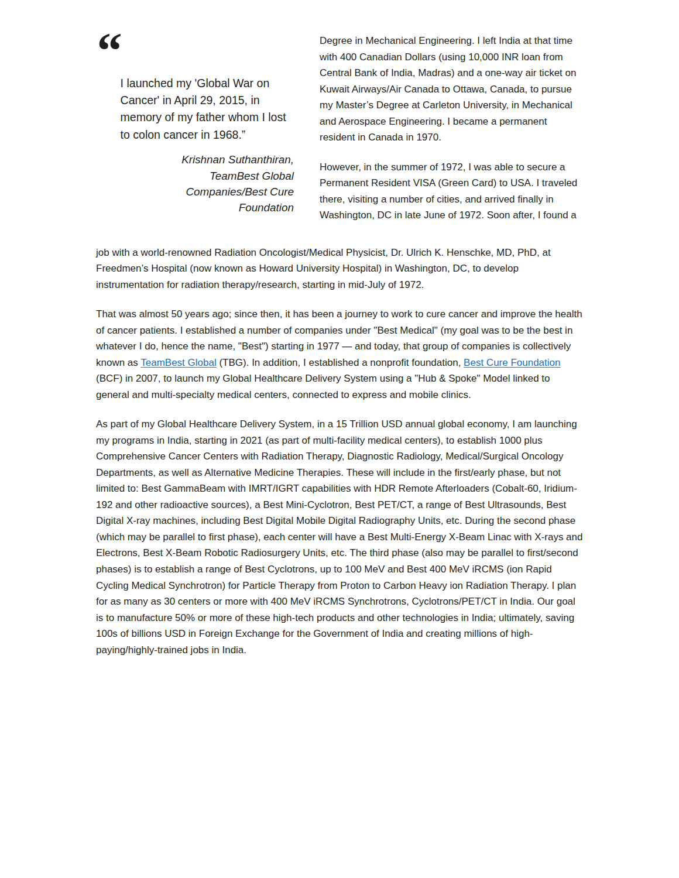“
I launched my 'Global War on Cancer' in April 29, 2015, in memory of my father whom I lost to colon cancer in 1968.”
Krishnan Suthanthiran,
TeamBest Global
Companies/Best Cure
Foundation
Degree in Mechanical Engineering. I left India at that time with 400 Canadian Dollars (using 10,000 INR loan from Central Bank of India, Madras) and a one-way air ticket on Kuwait Airways/Air Canada to Ottawa, Canada, to pursue my Master’s Degree at Carleton University, in Mechanical and Aerospace Engineering. I became a permanent resident in Canada in 1970.
However, in the summer of 1972, I was able to secure a Permanent Resident VISA (Green Card) to USA. I traveled there, visiting a number of cities, and arrived finally in Washington, DC in late June of 1972. Soon after, I found a
job with a world-renowned Radiation Oncologist/Medical Physicist, Dr. Ulrich K. Henschke, MD, PhD, at Freedmen’s Hospital (now known as Howard University Hospital) in Washington, DC, to develop instrumentation for radiation therapy/research, starting in mid-July of 1972.
That was almost 50 years ago; since then, it has been a journey to work to cure cancer and improve the health of cancer patients. I established a number of companies under "Best Medical" (my goal was to be the best in whatever I do, hence the name, "Best") starting in 1977 — and today, that group of companies is collectively known as TeamBest Global (TBG). In addition, I established a nonprofit foundation, Best Cure Foundation (BCF) in 2007, to launch my Global Healthcare Delivery System using a "Hub & Spoke" Model linked to general and multi-specialty medical centers, connected to express and mobile clinics.
As part of my Global Healthcare Delivery System, in a 15 Trillion USD annual global economy, I am launching my programs in India, starting in 2021 (as part of multi-facility medical centers), to establish 1000 plus Comprehensive Cancer Centers with Radiation Therapy, Diagnostic Radiology, Medical/Surgical Oncology Departments, as well as Alternative Medicine Therapies. These will include in the first/early phase, but not limited to: Best GammaBeam with IMRT/IGRT capabilities with HDR Remote Afterloaders (Cobalt-60, Iridium-192 and other radioactive sources), a Best Mini-Cyclotron, Best PET/CT, a range of Best Ultrasounds, Best Digital X-ray machines, including Best Digital Mobile Digital Radiography Units, etc. During the second phase (which may be parallel to first phase), each center will have a Best Multi-Energy X-Beam Linac with X-rays and Electrons, Best X-Beam Robotic Radiosurgery Units, etc. The third phase (also may be parallel to first/second phases) is to establish a range of Best Cyclotrons, up to 100 MeV and Best 400 MeV iRCMS (ion Rapid Cycling Medical Synchrotron) for Particle Therapy from Proton to Carbon Heavy ion Radiation Therapy. I plan for as many as 30 centers or more with 400 MeV iRCMS Synchrotrons, Cyclotrons/PET/CT in India. Our goal is to manufacture 50% or more of these high-tech products and other technologies in India; ultimately, saving 100s of billions USD in Foreign Exchange for the Government of India and creating millions of high-paying/highly-trained jobs in India.